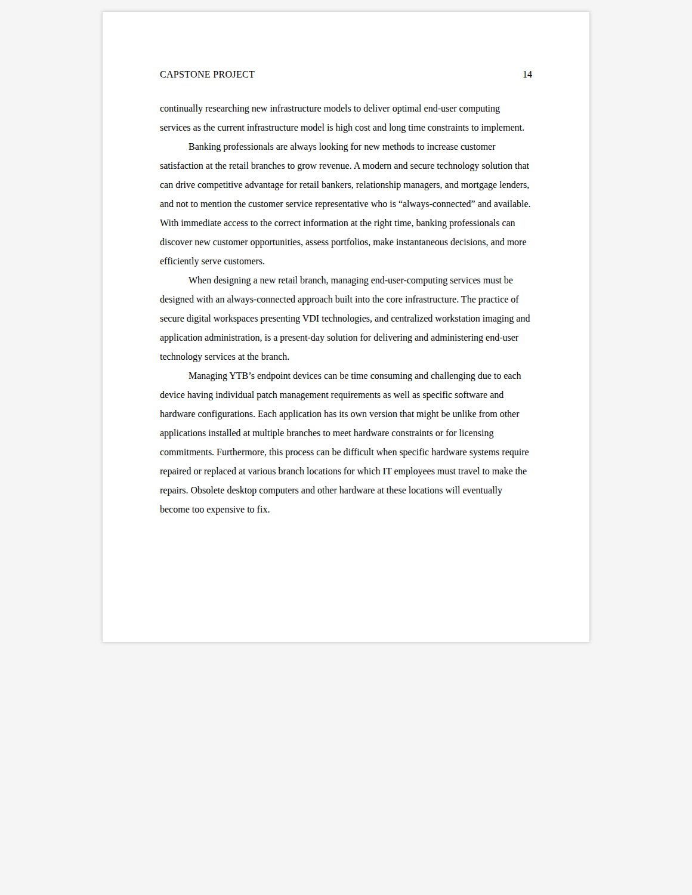CAPSTONE PROJECT 14
continually researching new infrastructure models to deliver optimal end-user computing services as the current infrastructure model is high cost and long time constraints to implement.
Banking professionals are always looking for new methods to increase customer satisfaction at the retail branches to grow revenue. A modern and secure technology solution that can drive competitive advantage for retail bankers, relationship managers, and mortgage lenders, and not to mention the customer service representative who is “always-connected” and available. With immediate access to the correct information at the right time, banking professionals can discover new customer opportunities, assess portfolios, make instantaneous decisions, and more efficiently serve customers.
When designing a new retail branch, managing end-user-computing services must be designed with an always-connected approach built into the core infrastructure. The practice of secure digital workspaces presenting VDI technologies, and centralized workstation imaging and application administration, is a present-day solution for delivering and administering end-user technology services at the branch.
Managing YTB’s endpoint devices can be time consuming and challenging due to each device having individual patch management requirements as well as specific software and hardware configurations. Each application has its own version that might be unlike from other applications installed at multiple branches to meet hardware constraints or for licensing commitments. Furthermore, this process can be difficult when specific hardware systems require repaired or replaced at various branch locations for which IT employees must travel to make the repairs. Obsolete desktop computers and other hardware at these locations will eventually become too expensive to fix.